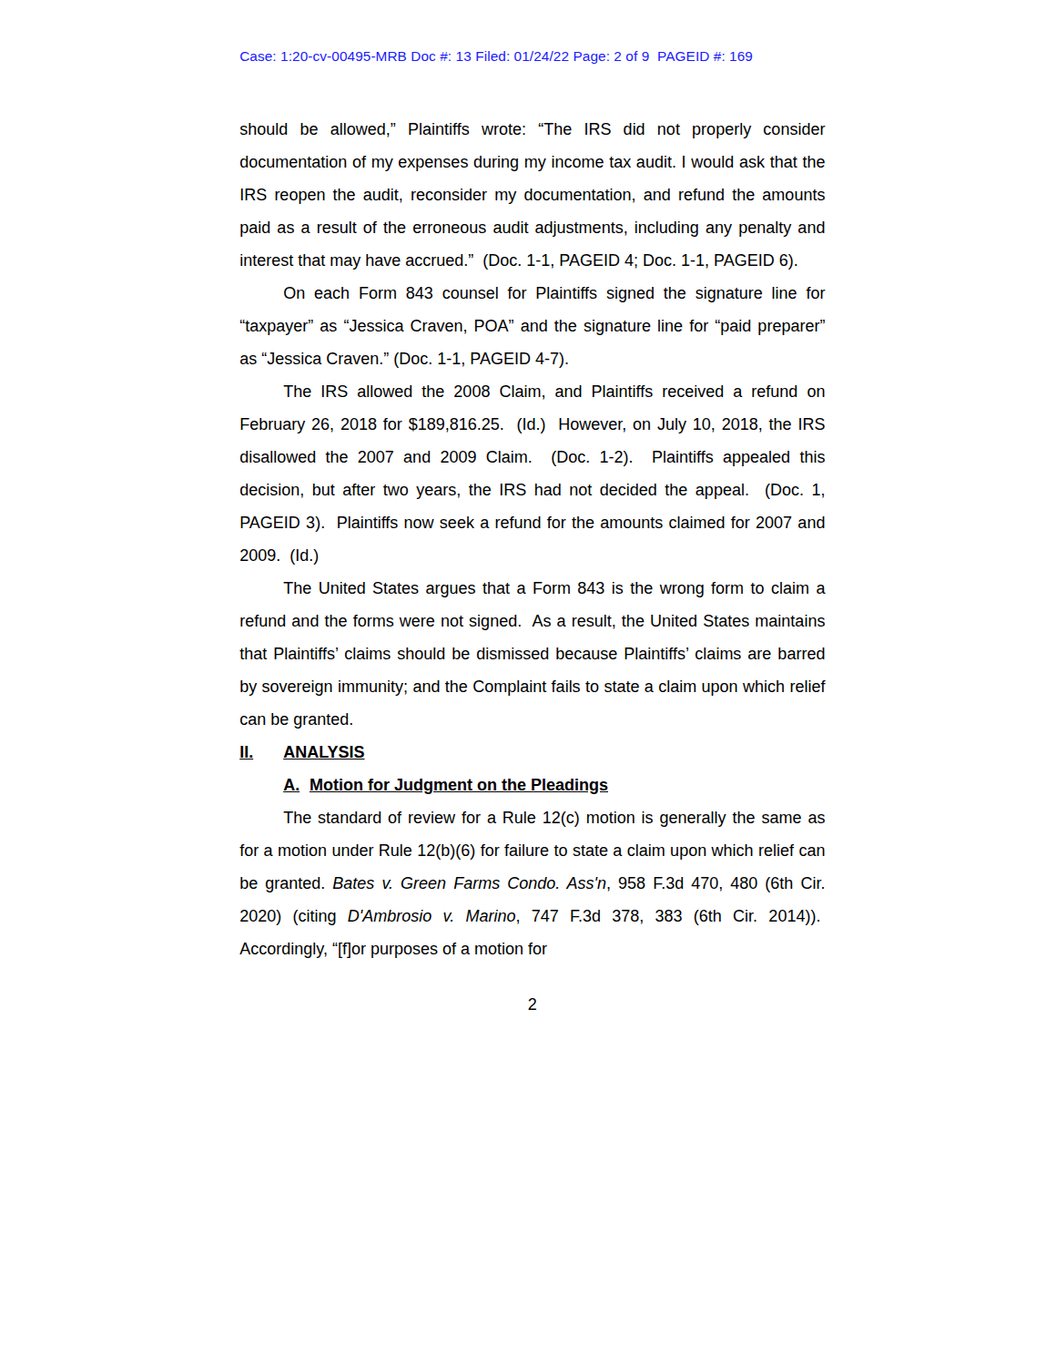Case: 1:20-cv-00495-MRB Doc #: 13 Filed: 01/24/22 Page: 2 of 9 PAGEID #: 169
should be allowed,” Plaintiffs wrote: “The IRS did not properly consider documentation of my expenses during my income tax audit. I would ask that the IRS reopen the audit, reconsider my documentation, and refund the amounts paid as a result of the erroneous audit adjustments, including any penalty and interest that may have accrued.” (Doc. 1-1, PAGEID 4; Doc. 1-1, PAGEID 6).
On each Form 843 counsel for Plaintiffs signed the signature line for “taxpayer” as “Jessica Craven, POA” and the signature line for “paid preparer” as “Jessica Craven.” (Doc. 1-1, PAGEID 4-7).
The IRS allowed the 2008 Claim, and Plaintiffs received a refund on February 26, 2018 for $189,816.25. (Id.) However, on July 10, 2018, the IRS disallowed the 2007 and 2009 Claim. (Doc. 1-2). Plaintiffs appealed this decision, but after two years, the IRS had not decided the appeal. (Doc. 1, PAGEID 3). Plaintiffs now seek a refund for the amounts claimed for 2007 and 2009. (Id.)
The United States argues that a Form 843 is the wrong form to claim a refund and the forms were not signed. As a result, the United States maintains that Plaintiffs’ claims should be dismissed because Plaintiffs’ claims are barred by sovereign immunity; and the Complaint fails to state a claim upon which relief can be granted.
II.
ANALYSIS
A.
Motion for Judgment on the Pleadings
The standard of review for a Rule 12(c) motion is generally the same as for a motion under Rule 12(b)(6) for failure to state a claim upon which relief can be granted. Bates v. Green Farms Condo. Ass'n, 958 F.3d 470, 480 (6th Cir. 2020) (citing D'Ambrosio v. Marino, 747 F.3d 378, 383 (6th Cir. 2014)). Accordingly, “[f]or purposes of a motion for
2